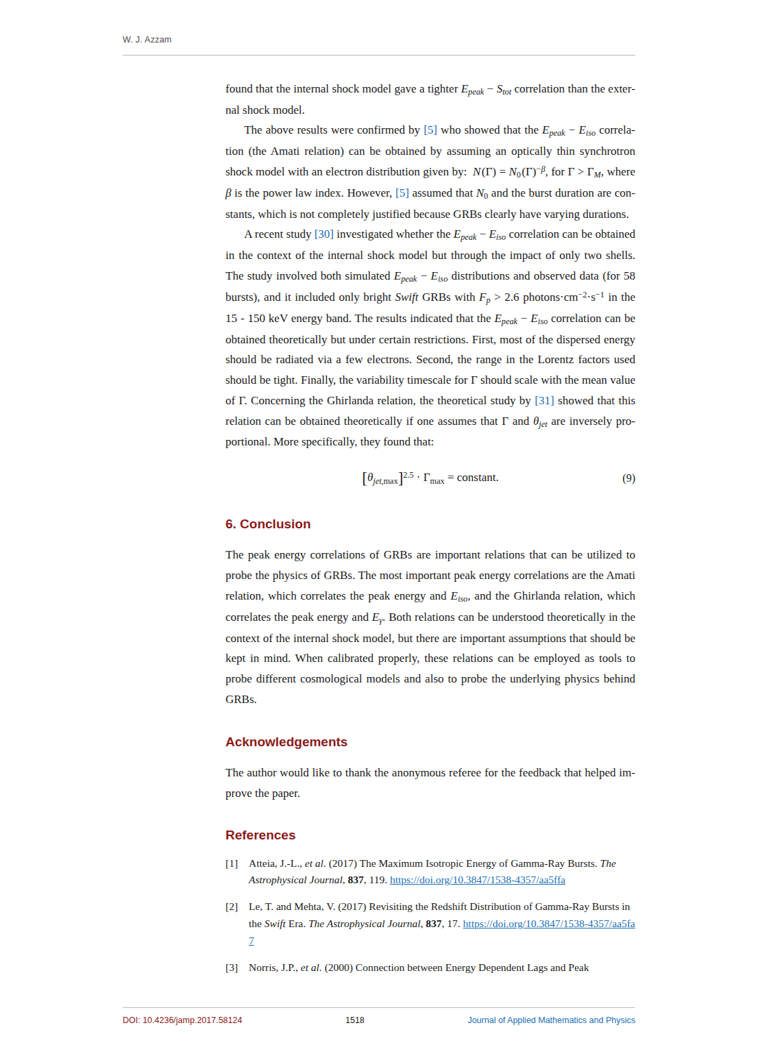W. J. Azzam
found that the internal shock model gave a tighter Epeak − Stot correlation than the external shock model.
The above results were confirmed by [5] who showed that the Epeak − Eiso correlation (the Amati relation) can be obtained by assuming an optically thin synchrotron shock model with an electron distribution given by: N (Γ) = N0 (Γ)−β, for Γ > ΓM, where β is the power law index. However, [5] assumed that N0 and the burst duration are constants, which is not completely justified because GRBs clearly have varying durations.
A recent study [30] investigated whether the Epeak − Eiso correlation can be obtained in the context of the internal shock model but through the impact of only two shells. The study involved both simulated Epeak − Eiso distributions and observed data (for 58 bursts), and it included only bright Swift GRBs with Fp > 2.6 photons·cm−2·s−1 in the 15 - 150 keV energy band. The results indicated that the Epeak − Eiso correlation can be obtained theoretically but under certain restrictions. First, most of the dispersed energy should be radiated via a few electrons. Second, the range in the Lorentz factors used should be tight. Finally, the variability timescale for Γ should scale with the mean value of Γ. Concerning the Ghirlanda relation, the theoretical study by [31] showed that this relation can be obtained theoretically if one assumes that Γ and θjet are inversely proportional. More specifically, they found that:
[θjet,max]2.5 · Γmax = constant. (9)
6. Conclusion
The peak energy correlations of GRBs are important relations that can be utilized to probe the physics of GRBs. The most important peak energy correlations are the Amati relation, which correlates the peak energy and Eiso, and the Ghirlanda relation, which correlates the peak energy and Eγ. Both relations can be understood theoretically in the context of the internal shock model, but there are important assumptions that should be kept in mind. When calibrated properly, these relations can be employed as tools to probe different cosmological models and also to probe the underlying physics behind GRBs.
Acknowledgements
The author would like to thank the anonymous referee for the feedback that helped improve the paper.
References
[1] Atteia, J.-L., et al. (2017) The Maximum Isotropic Energy of Gamma-Ray Bursts. The Astrophysical Journal, 837, 119. https://doi.org/10.3847/1538-4357/aa5ffa
[2] Le, T. and Mehta, V. (2017) Revisiting the Redshift Distribution of Gamma-Ray Bursts in the Swift Era. The Astrophysical Journal, 837, 17. https://doi.org/10.3847/1538-4357/aa5fa7
[3] Norris, J.P., et al. (2000) Connection between Energy Dependent Lags and Peak
DOI: 10.4236/jamp.2017.58124 1518 Journal of Applied Mathematics and Physics